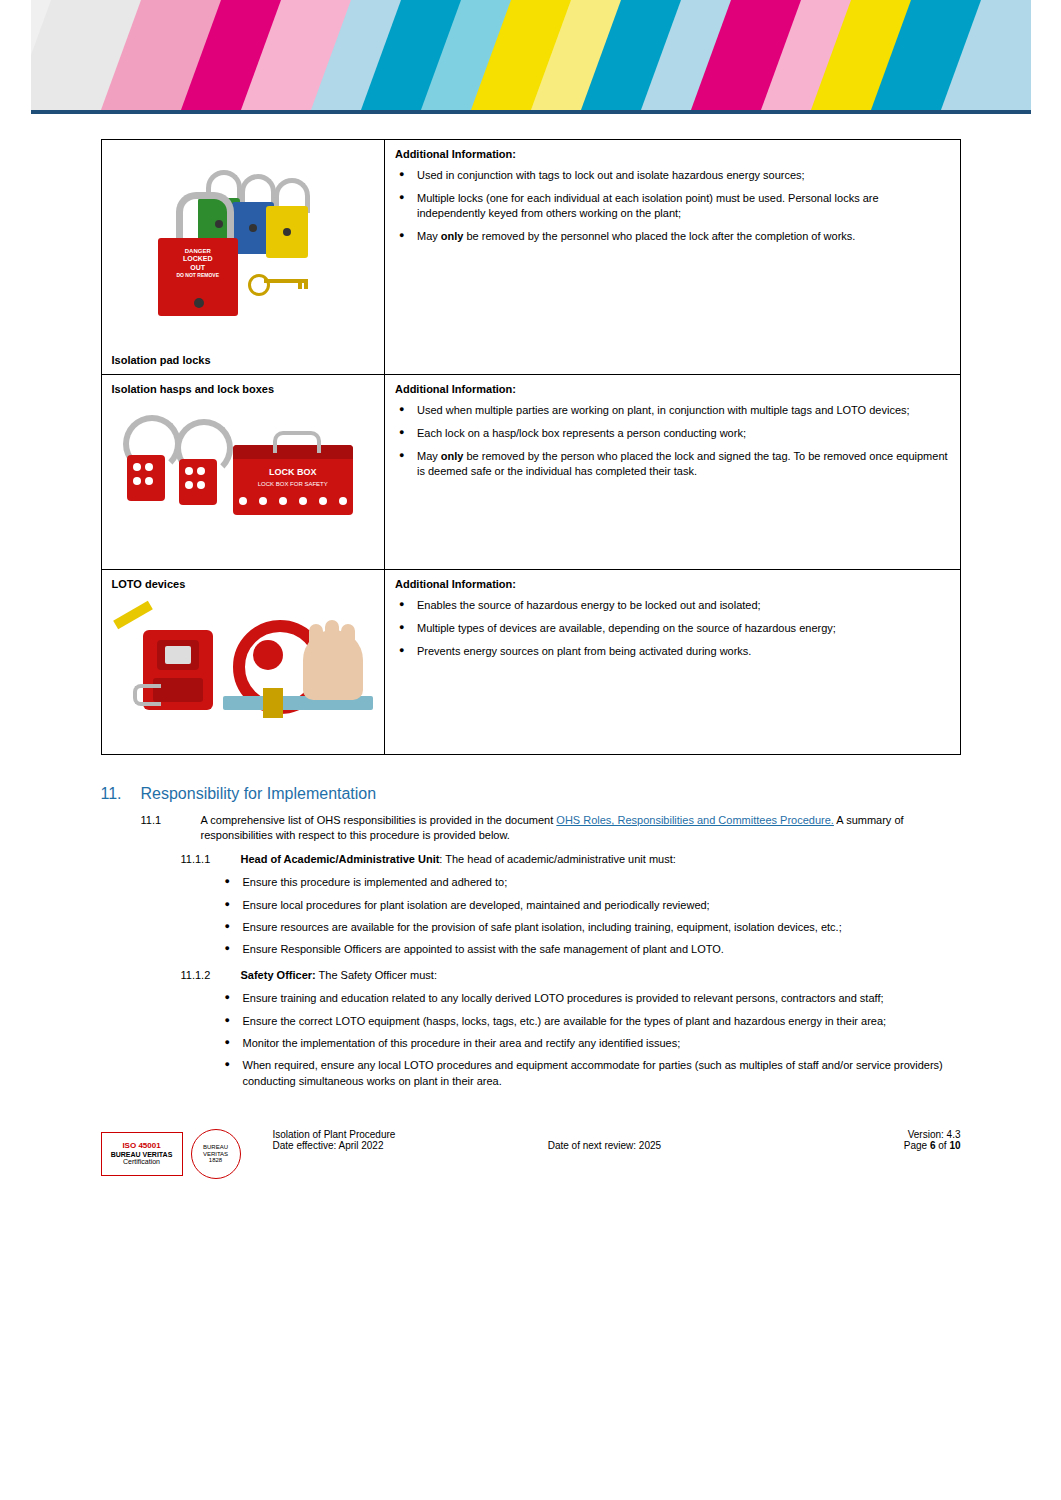| DANGER LOCKED OUT DO NOT REMOVE Isolation pad locks | Additional Information: Used in conjunction with tags to lock out and isolate hazardous energy sources; Multiple locks (one for each individual at each isolation point) must be used. Personal locks are independently keyed from others working on the plant; May only be removed by the personnel who placed the lock after the completion of works. |
| Isolation hasps and lock boxes LOCK BOX LOCK BOX FOR SAFETY | Additional Information: Used when multiple parties are working on plant, in conjunction with multiple tags and LOTO devices; Each lock on a hasp/lock box represents a person conducting work; May only be removed by the person who placed the lock and signed the tag. To be removed once equipment is deemed safe or the individual has completed their task. |
| LOTO devices | Additional Information: Enables the source of hazardous energy to be locked out and isolated; Multiple types of devices are available, depending on the source of hazardous energy; Prevents energy sources on plant from being activated during works. |
11. Responsibility for Implementation
11.1 A comprehensive list of OHS responsibilities is provided in the document OHS Roles, Responsibilities and Committees Procedure. A summary of responsibilities with respect to this procedure is provided below.
11.1.1 Head of Academic/Administrative Unit: The head of academic/administrative unit must:
Ensure this procedure is implemented and adhered to;
Ensure local procedures for plant isolation are developed, maintained and periodically reviewed;
Ensure resources are available for the provision of safe plant isolation, including training, equipment, isolation devices, etc.;
Ensure Responsible Officers are appointed to assist with the safe management of plant and LOTO.
11.1.2 Safety Officer: The Safety Officer must:
Ensure training and education related to any locally derived LOTO procedures is provided to relevant persons, contractors and staff;
Ensure the correct LOTO equipment (hasps, locks, tags, etc.) are available for the types of plant and hazardous energy in their area;
Monitor the implementation of this procedure in their area and rectify any identified issues;
When required, ensure any local LOTO procedures and equipment accommodate for parties (such as multiples of staff and/or service providers) conducting simultaneous works on plant in their area.
ISO 45001
BUREAU VERITAS
Certification
BUREAU
VERITAS
1828
Isolation of Plant Procedure
Version: 4.3
Date effective: April 2022
Date of next review: 2025
Page 6 of 10